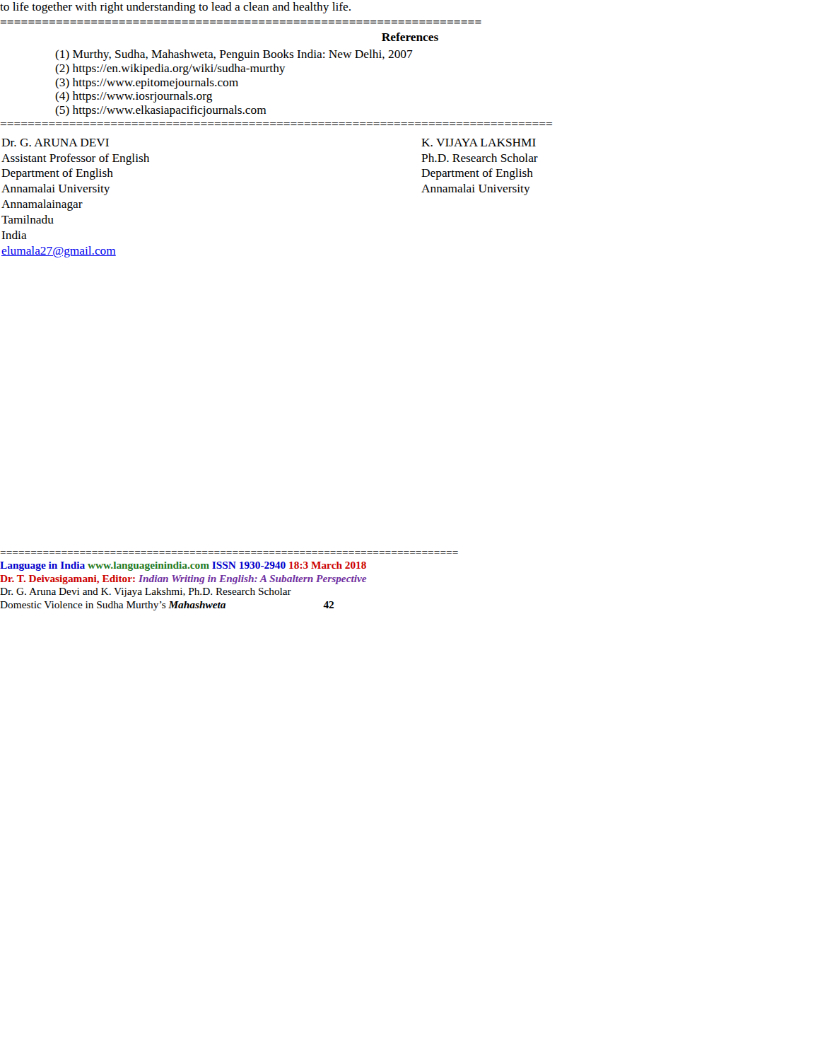to life together with right understanding to lead a clean and healthy life.
=====================================================================
References
(1) Murthy, Sudha, Mahashweta, Penguin Books India: New Delhi, 2007
(2) https://en.wikipedia.org/wiki/sudha-murthy
(3) https://www.epitomejournals.com
(4) https://www.iosrjournals.org
(5) https://www.elkasiapacificjournals.com
================================================================================
| Dr. G. ARUNA DEVI | K. VIJAYA LAKSHMI |
| Assistant Professor of English | Ph.D. Research Scholar |
| Department of English | Department of English |
| Annamalai University | Annamalai University |
| Annamalainagar | |
| Tamilnadu | |
| India | |
| elumala27@gmail.com | |
===========================================================================
Language in India www.languageinindia.com ISSN 1930-2940 18:3 March 2018
Dr. T. Deivasigamani, Editor: Indian Writing in English: A Subaltern Perspective
Dr. G. Aruna Devi and K. Vijaya Lakshmi, Ph.D. Research Scholar
Domestic Violence in Sudha Murthy’s Mahashweta 42